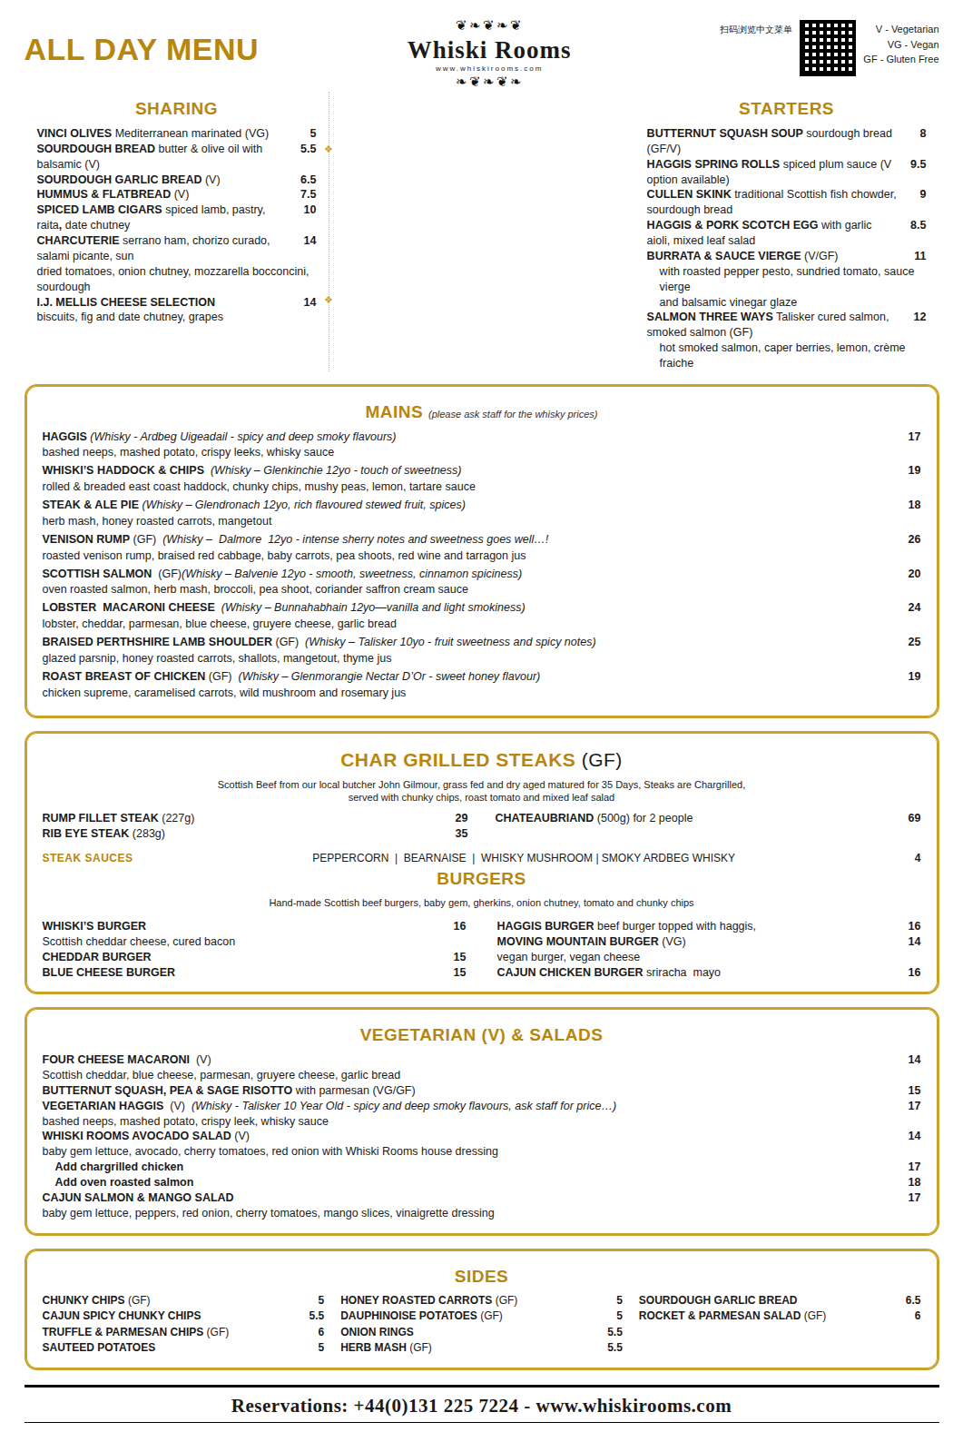ALL DAY MENU
❦❧❦❧❦
Whiski Rooms
www.whiskirooms.com
❧❦❧❦❧
扫码浏览中文菜单
V - Vegetarian
VG - Vegan
GF - Gluten Free
SHARING
VINCI OLIVES Mediterranean marinated (VG) 5
SOURDOUGH BREAD butter & olive oil with balsamic (V) 5.5
SOURDOUGH GARLIC BREAD (V) 6.5
HUMMUS & FLATBREAD (V) 7.5
SPICED LAMB CIGARS spiced lamb, pastry, raita, date chutney 10
CHARCUTERIE serrano ham, chorizo curado, salami picante, sun 14
dried tomatoes, onion chutney, mozzarella bocconcini, sourdough
I.J. MELLIS CHEESE SELECTION 14
biscuits, fig and date chutney, grapes
STARTERS
BUTTERNUT SQUASH SOUP sourdough bread (GF/V) 8
HAGGIS SPRING ROLLS spiced plum sauce (V option available) 9.5
CULLEN SKINK traditional Scottish fish chowder, sourdough bread 9
HAGGIS & PORK SCOTCH EGG with garlic aioli, mixed leaf salad 8.5
BURRATA & SAUCE VIERGE (V/GF) 11
with roasted pepper pesto, sundried tomato, sauce vierge
and balsamic vinegar glaze
SALMON THREE WAYS Talisker cured salmon, smoked salmon (GF) 12
hot smoked salmon, caper berries, lemon, crème fraiche
MAINS (please ask staff for the whisky prices)
HAGGIS (Whisky - Ardbeg Uigeadail - spicy and deep smoky flavours) 17
bashed neeps, mashed potato, crispy leeks, whisky sauce
WHISKI’S HADDOCK & CHIPS (Whisky – Glenkinchie 12yo - touch of sweetness) 19
rolled & breaded east coast haddock, chunky chips, mushy peas, lemon, tartare sauce
STEAK & ALE PIE (Whisky – Glendronach 12yo, rich flavoured stewed fruit, spices) 18
herb mash, honey roasted carrots, mangetout
VENISON RUMP (GF) (Whisky – Dalmore 12yo - intense sherry notes and sweetness goes well…! 26
roasted venison rump, braised red cabbage, baby carrots, pea shoots, red wine and tarragon jus
SCOTTISH SALMON (GF)(Whisky – Balvenie 12yo - smooth, sweetness, cinnamon spiciness) 20
oven roasted salmon, herb mash, broccoli, pea shoot, coriander saffron cream sauce
LOBSTER MACARONI CHEESE (Whisky – Bunnahabhain 12yo—vanilla and light smokiness) 24
lobster, cheddar, parmesan, blue cheese, gruyere cheese, garlic bread
BRAISED PERTHSHIRE LAMB SHOULDER (GF) (Whisky – Talisker 10yo - fruit sweetness and spicy notes) 25
glazed parsnip, honey roasted carrots, shallots, mangetout, thyme jus
ROAST BREAST OF CHICKEN (GF) (Whisky – Glenmorangie Nectar D’Or - sweet honey flavour) 19
chicken supreme, caramelised carrots, wild mushroom and rosemary jus
CHAR GRILLED STEAKS (GF)
Scottish Beef from our local butcher John Gilmour, grass fed and dry aged matured for 35 Days, Steaks are Chargrilled,
served with chunky chips, roast tomato and mixed leaf salad
RUMP FILLET STEAK (227g) 29
RIB EYE STEAK (283g) 35
CHATEAUBRIAND (500g) for 2 people 69
STEAK SAUCES PEPPERCORN | BEARNAISE | WHISKY MUSHROOM | SMOKY ARDBEG WHISKY 4
BURGERS
Hand-made Scottish beef burgers, baby gem, gherkins, onion chutney, tomato and chunky chips
WHISKI’S BURGER 16
Scottish cheddar cheese, cured bacon
CHEDDAR BURGER 15
BLUE CHEESE BURGER 15
HAGGIS BURGER beef burger topped with haggis, 16
MOVING MOUNTAIN BURGER (VG) 14
vegan burger, vegan cheese
CAJUN CHICKEN BURGER sriracha mayo 16
VEGETARIAN (V) & SALADS
FOUR CHEESE MACARONI (V) 14
Scottish cheddar, blue cheese, parmesan, gruyere cheese, garlic bread
BUTTERNUT SQUASH, PEA & SAGE RISOTTO with parmesan (VG/GF) 15
VEGETARIAN HAGGIS (V) (Whisky - Talisker 10 Year Old - spicy and deep smoky flavours, ask staff for price…) 17
bashed neeps, mashed potato, crispy leek, whisky sauce
WHISKI ROOMS AVOCADO SALAD (V) 14
baby gem lettuce, avocado, cherry tomatoes, red onion with Whiski Rooms house dressing
Add chargrilled chicken 17
Add oven roasted salmon 18
CAJUN SALMON & MANGO SALAD 17
baby gem lettuce, peppers, red onion, cherry tomatoes, mango slices, vinaigrette dressing
SIDES
CHUNKY CHIPS (GF) 5
CAJUN SPICY CHUNKY CHIPS 5.5
TRUFFLE & PARMESAN CHIPS (GF) 6
SAUTEED POTATOES 5
HONEY ROASTED CARROTS (GF) 5
DAUPHINOISE POTATOES (GF) 5
ONION RINGS 5.5
HERB MASH (GF) 5.5
SOURDOUGH GARLIC BREAD 6.5
ROCKET & PARMESAN SALAD (GF) 6
Reservations: +44(0)131 225 7224 - www.whiskirooms.com